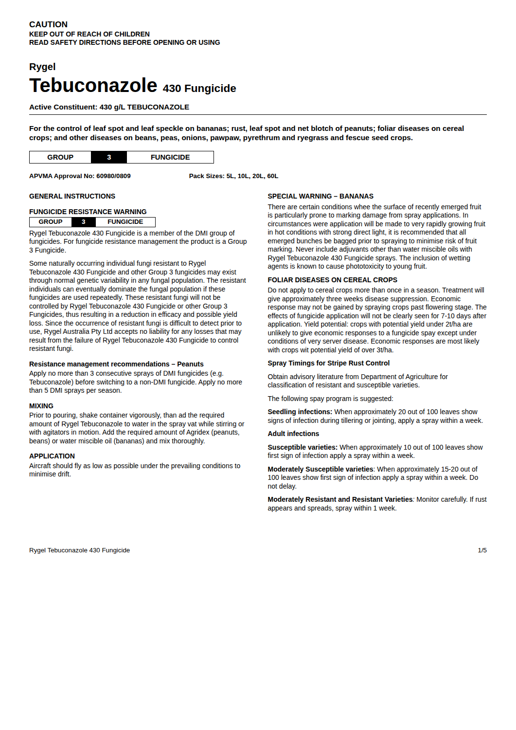CAUTION
KEEP OUT OF REACH OF CHILDREN
READ SAFETY DIRECTIONS BEFORE OPENING OR USING
Rygel
Tebuconazole 430 Fungicide
Active Constituent: 430 g/L TEBUCONAZOLE
For the control of leaf spot and leaf speckle on bananas; rust, leaf spot and net blotch of peanuts; foliar diseases on cereal crops; and other diseases on beans, peas, onions, pawpaw, pyrethrum and ryegrass and fescue seed crops.
| GROUP | 3 | FUNGICIDE |
APVMA Approval No: 60980/0809 Pack Sizes: 5L, 10L, 20L, 60L
General Instructions
FUNGICIDE RESISTANCE WARNING
| GROUP | 3 | FUNGICIDE |
Rygel Tebuconazole 430 Fungicide is a member of the DMI group of fungicides. For fungicide resistance management the product is a Group 3 Fungicide.
Some naturally occurring individual fungi resistant to Rygel Tebuconazole 430 Fungicide and other Group 3 fungicides may exist through normal genetic variability in any fungal population. The resistant individuals can eventually dominate the fungal population if these fungicides are used repeatedly. These resistant fungi will not be controlled by Rygel Tebuconazole 430 Fungicide or other Group 3 Fungicides, thus resulting in a reduction in efficacy and possible yield loss. Since the occurrence of resistant fungi is difficult to detect prior to use, Rygel Australia Pty Ltd accepts no liability for any losses that may result from the failure of Rygel Tebuconazole 430 Fungicide to control resistant fungi.
Resistance management recommendations – Peanuts
Apply no more than 3 consecutive sprays of DMI fungicides (e.g. Tebuconazole) before switching to a non-DMI fungicide. Apply no more than 5 DMI sprays per season.
MIXING
Prior to pouring, shake container vigorously, than ad the required amount of Rygel Tebuconazole to water in the spray vat while stirring or with agitators in motion. Add the required amount of Agridex (peanuts, beans) or water miscible oil (bananas) and mix thoroughly.
APPLICATION
Aircraft should fly as low as possible under the prevailing conditions to minimise drift.
Special Warning – Bananas
There are certain conditions whee the surface of recently emerged fruit is particularly prone to marking damage from spray applications. In circumstances were application will be made to very rapidly growing fruit in hot conditions with strong direct light, it is recommended that all emerged bunches be bagged prior to spraying to minimise risk of fruit marking. Never include adjuvants other than water miscible oils with Rygel Tebuconazole 430 Fungicide sprays. The inclusion of wetting agents is known to cause phototoxicity to young fruit.
Foliar Diseases on Cereal Crops
Do not apply to cereal crops more than once in a season. Treatment will give approximately three weeks disease suppression. Economic response may not be gained by spraying crops past flowering stage. The effects of fungicide application will not be clearly seen for 7-10 days after application. Yield potential: crops with potential yield under 2t/ha are unlikely to give economic responses to a fungicide spay except under conditions of very server disease. Economic responses are most likely with crops wit potential yield of over 3t/ha.
Spray Timings for Stripe Rust Control
Obtain advisory literature from Department of Agriculture for classification of resistant and susceptible varieties.
The following spay program is suggested:
Seedling infections: When approximately 20 out of 100 leaves show signs of infection during tillering or jointing, apply a spray within a week.
Adult infections
Susceptible varieties: When approximately 10 out of 100 leaves show first sign of infection apply a spray within a week.
Moderately Susceptible varieties: When approximately 15-20 out of 100 leaves show first sign of infection apply a spray within a week. Do not delay.
Moderately Resistant and Resistant Varieties: Monitor carefully. If rust appears and spreads, spray within 1 week.
Rygel Tebuconazole 430 Fungicide 1/5